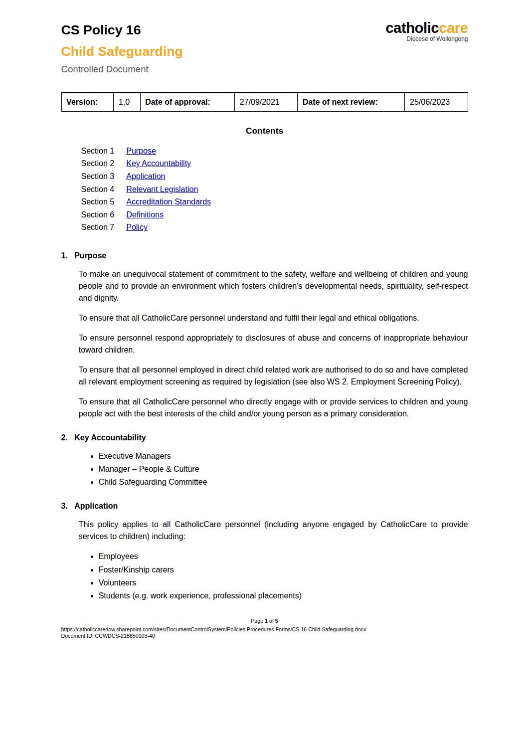CS Policy 16
Child Safeguarding
Controlled Document
catholiccare
Diocese of Wollongong
| Version: | 1.0 | Date of approval: | 27/09/2021 | Date of next review: | 25/06/2023 |
Contents
| Section 1 | Purpose |
| Section 2 | Key Accountability |
| Section 3 | Application |
| Section 4 | Relevant Legislation |
| Section 5 | Accreditation Standards |
| Section 6 | Definitions |
| Section 7 | Policy |
1. Purpose
To make an unequivocal statement of commitment to the safety, welfare and wellbeing of children and young people and to provide an environment which fosters children's developmental needs, spirituality, self-respect and dignity.
To ensure that all CatholicCare personnel understand and fulfil their legal and ethical obligations.
To ensure personnel respond appropriately to disclosures of abuse and concerns of inappropriate behaviour toward children.
To ensure that all personnel employed in direct child related work are authorised to do so and have completed all relevant employment screening as required by legislation (see also WS 2. Employment Screening Policy).
To ensure that all CatholicCare personnel who directly engage with or provide services to children and young people act with the best interests of the child and/or young person as a primary consideration.
2. Key Accountability
Executive Managers
Manager – People & Culture
Child Safeguarding Committee
3. Application
This policy applies to all CatholicCare personnel (including anyone engaged by CatholicCare to provide services to children) including:
Employees
Foster/Kinship carers
Volunteers
Students (e.g. work experience, professional placements)
Page 1 of 5
https://catholiccaredow.sharepoint.com/sites/DocumentControlSystem/Policies Procedures Forms/CS 16 Child Safeguarding.docx
Document ID: CCWDCS-218850103-40